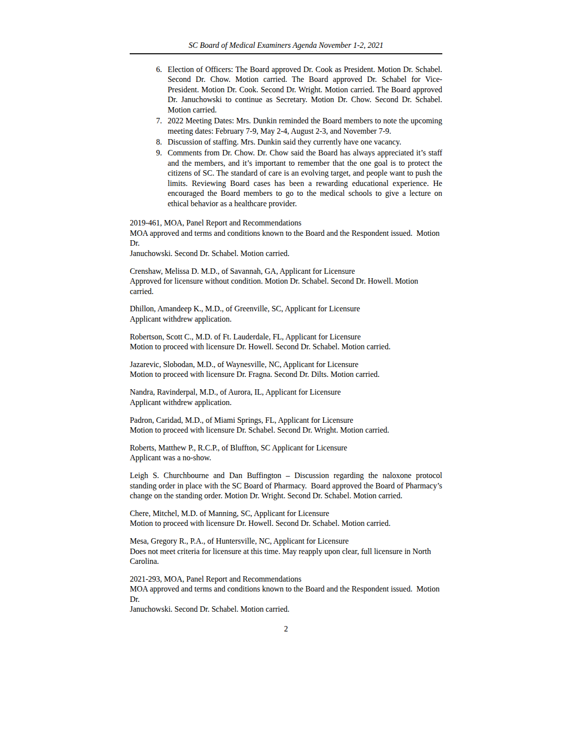SC Board of Medical Examiners Agenda November 1-2, 2021
6. Election of Officers: The Board approved Dr. Cook as President. Motion Dr. Schabel. Second Dr. Chow. Motion carried. The Board approved Dr. Schabel for Vice-President. Motion Dr. Cook. Second Dr. Wright. Motion carried. The Board approved Dr. Januchowski to continue as Secretary. Motion Dr. Chow. Second Dr. Schabel. Motion carried.
7. 2022 Meeting Dates: Mrs. Dunkin reminded the Board members to note the upcoming meeting dates: February 7-9, May 2-4, August 2-3, and November 7-9.
8. Discussion of staffing. Mrs. Dunkin said they currently have one vacancy.
9. Comments from Dr. Chow. Dr. Chow said the Board has always appreciated it’s staff and the members, and it’s important to remember that the one goal is to protect the citizens of SC. The standard of care is an evolving target, and people want to push the limits. Reviewing Board cases has been a rewarding educational experience. He encouraged the Board members to go to the medical schools to give a lecture on ethical behavior as a healthcare provider.
2019-461, MOA, Panel Report and Recommendations
MOA approved and terms and conditions known to the Board and the Respondent issued. Motion Dr.
Januchowski. Second Dr. Schabel. Motion carried.
Crenshaw, Melissa D. M.D., of Savannah, GA, Applicant for Licensure
Approved for licensure without condition. Motion Dr. Schabel. Second Dr. Howell. Motion carried.
Dhillon, Amandeep K., M.D., of Greenville, SC, Applicant for Licensure
Applicant withdrew application.
Robertson, Scott C., M.D. of Ft. Lauderdale, FL, Applicant for Licensure
Motion to proceed with licensure Dr. Howell. Second Dr. Schabel. Motion carried.
Jazarevic, Slobodan, M.D., of Waynesville, NC, Applicant for Licensure
Motion to proceed with licensure Dr. Fragna. Second Dr. Dilts. Motion carried.
Nandra, Ravinderpal, M.D., of Aurora, IL, Applicant for Licensure
Applicant withdrew application.
Padron, Caridad, M.D., of Miami Springs, FL, Applicant for Licensure
Motion to proceed with licensure Dr. Schabel. Second Dr. Wright. Motion carried.
Roberts, Matthew P., R.C.P., of Bluffton, SC Applicant for Licensure
Applicant was a no-show.
Leigh S. Churchbourne and Dan Buffington – Discussion regarding the naloxone protocol standing order in place with the SC Board of Pharmacy. Board approved the Board of Pharmacy’s change on the standing order. Motion Dr. Wright. Second Dr. Schabel. Motion carried.
Chere, Mitchel, M.D. of Manning, SC, Applicant for Licensure
Motion to proceed with licensure Dr. Howell. Second Dr. Schabel. Motion carried.
Mesa, Gregory R., P.A., of Huntersville, NC, Applicant for Licensure
Does not meet criteria for licensure at this time. May reapply upon clear, full licensure in North Carolina.
2021-293, MOA, Panel Report and Recommendations
MOA approved and terms and conditions known to the Board and the Respondent issued. Motion Dr.
Januchowski. Second Dr. Schabel. Motion carried.
2